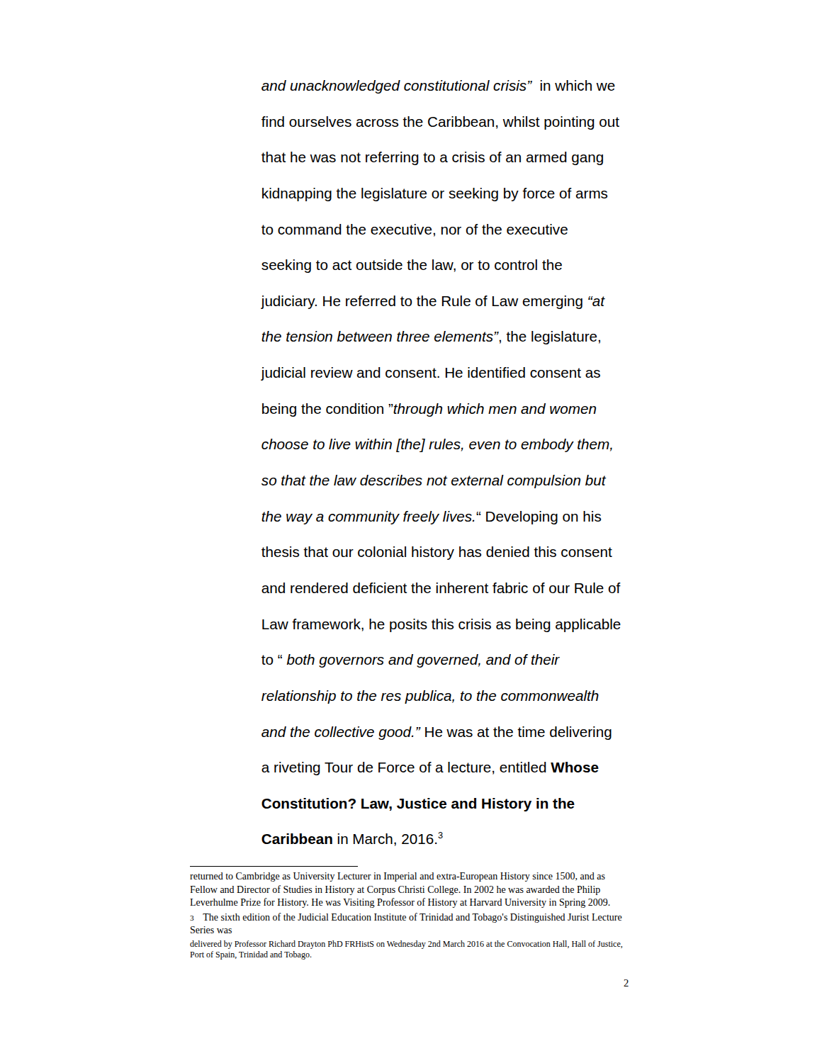and unacknowledged constitutional crisis” in which we find ourselves across the Caribbean, whilst pointing out that he was not referring to a crisis of an armed gang kidnapping the legislature or seeking by force of arms to command the executive, nor of the executive seeking to act outside the law, or to control the judiciary. He referred to the Rule of Law emerging “at the tension between three elements”, the legislature, judicial review and consent. He identified consent as being the condition ”through which men and women choose to live within [the] rules, even to embody them, so that the law describes not external compulsion but the way a community freely lives.“ Developing on his thesis that our colonial history has denied this consent and rendered deficient the inherent fabric of our Rule of Law framework, he posits this crisis as being applicable to “ both governors and governed, and of their relationship to the res publica, to the commonwealth and the collective good.” He was at the time delivering a riveting Tour de Force of a lecture, entitled Whose Constitution? Law, Justice and History in the Caribbean in March, 2016.3
returned to Cambridge as University Lecturer in Imperial and extra-European History since 1500, and as Fellow and Director of Studies in History at Corpus Christi College. In 2002 he was awarded the Philip Leverhulme Prize for History. He was Visiting Professor of History at Harvard University in Spring 2009.
3 The sixth edition of the Judicial Education Institute of Trinidad and Tobago's Distinguished Jurist Lecture Series was
delivered by Professor Richard Drayton PhD FRHistS on Wednesday 2nd March 2016 at the Convocation Hall, Hall of Justice, Port of Spain, Trinidad and Tobago.
2